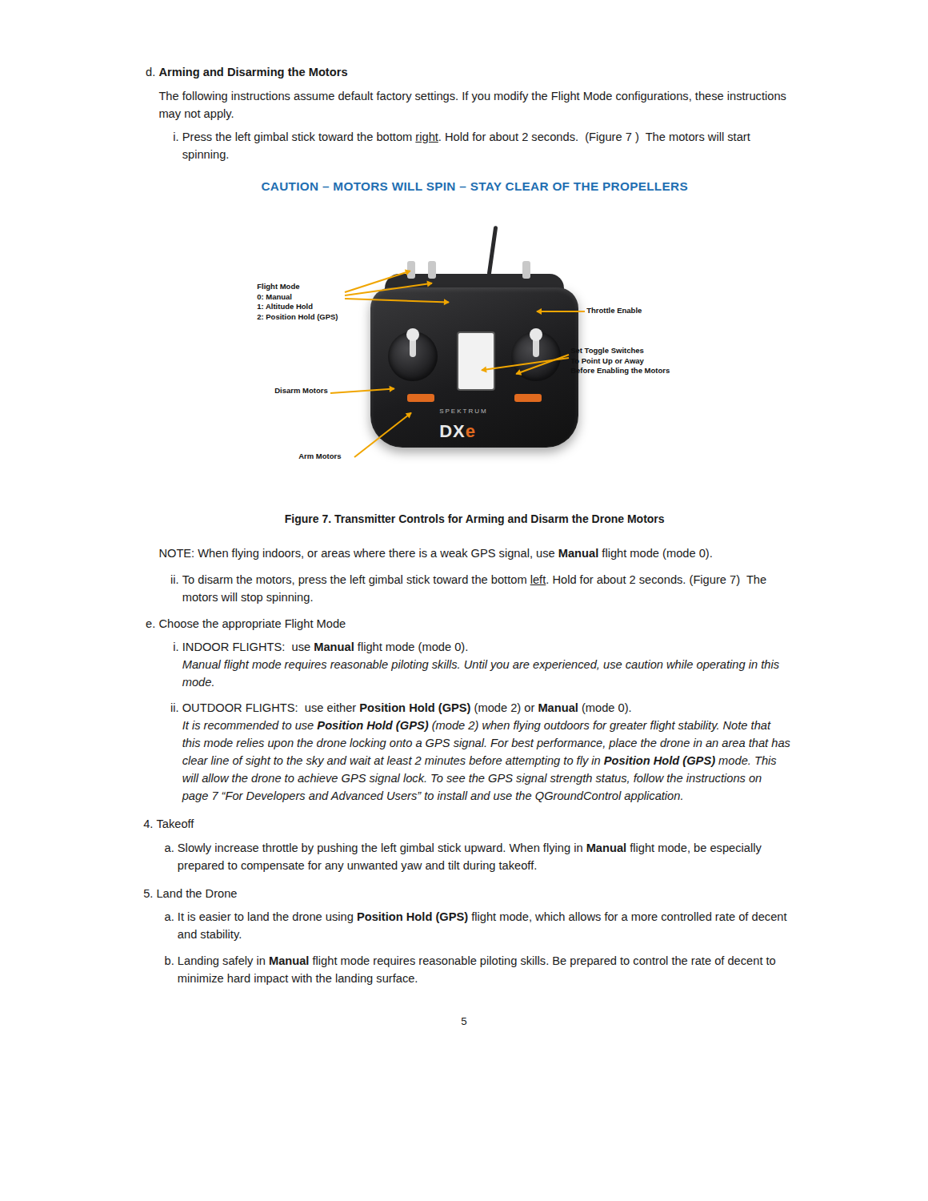Arming and Disarming the Motors
The following instructions assume default factory settings. If you modify the Flight Mode configurations, these instructions may not apply.
Press the left gimbal stick toward the bottom right. Hold for about 2 seconds. (Figure 7 ) The motors will start spinning.
CAUTION – MOTORS WILL SPIN – STAY CLEAR OF THE PROPELLERS
SPEKTRUM
DXe
Flight Mode
0: Manual
1: Altitude Hold
2: Position Hold (GPS)
Throttle Enable
Set Toggle Switches
To Point Up or Away
Before Enabling the Motors
Disarm Motors
Arm Motors
Figure 7. Transmitter Controls for Arming and Disarm the Drone Motors
NOTE: When flying indoors, or areas where there is a weak GPS signal, use Manual flight mode (mode 0).
To disarm the motors, press the left gimbal stick toward the bottom left. Hold for about 2 seconds. (Figure 7) The motors will stop spinning.
Choose the appropriate Flight Mode
INDOOR FLIGHTS: use Manual flight mode (mode 0).
Manual flight mode requires reasonable piloting skills. Until you are experienced, use caution while operating in this mode.
OUTDOOR FLIGHTS: use either Position Hold (GPS) (mode 2) or Manual (mode 0).
It is recommended to use Position Hold (GPS) (mode 2) when flying outdoors for greater flight stability. Note that this mode relies upon the drone locking onto a GPS signal. For best performance, place the drone in an area that has clear line of sight to the sky and wait at least 2 minutes before attempting to fly in Position Hold (GPS) mode. This will allow the drone to achieve GPS signal lock. To see the GPS signal strength status, follow the instructions on page 7 “For Developers and Advanced Users” to install and use the QGroundControl application.
Takeoff
Slowly increase throttle by pushing the left gimbal stick upward. When flying in Manual flight mode, be especially prepared to compensate for any unwanted yaw and tilt during takeoff.
Land the Drone
It is easier to land the drone using Position Hold (GPS) flight mode, which allows for a more controlled rate of decent and stability.
Landing safely in Manual flight mode requires reasonable piloting skills. Be prepared to control the rate of decent to minimize hard impact with the landing surface.
5